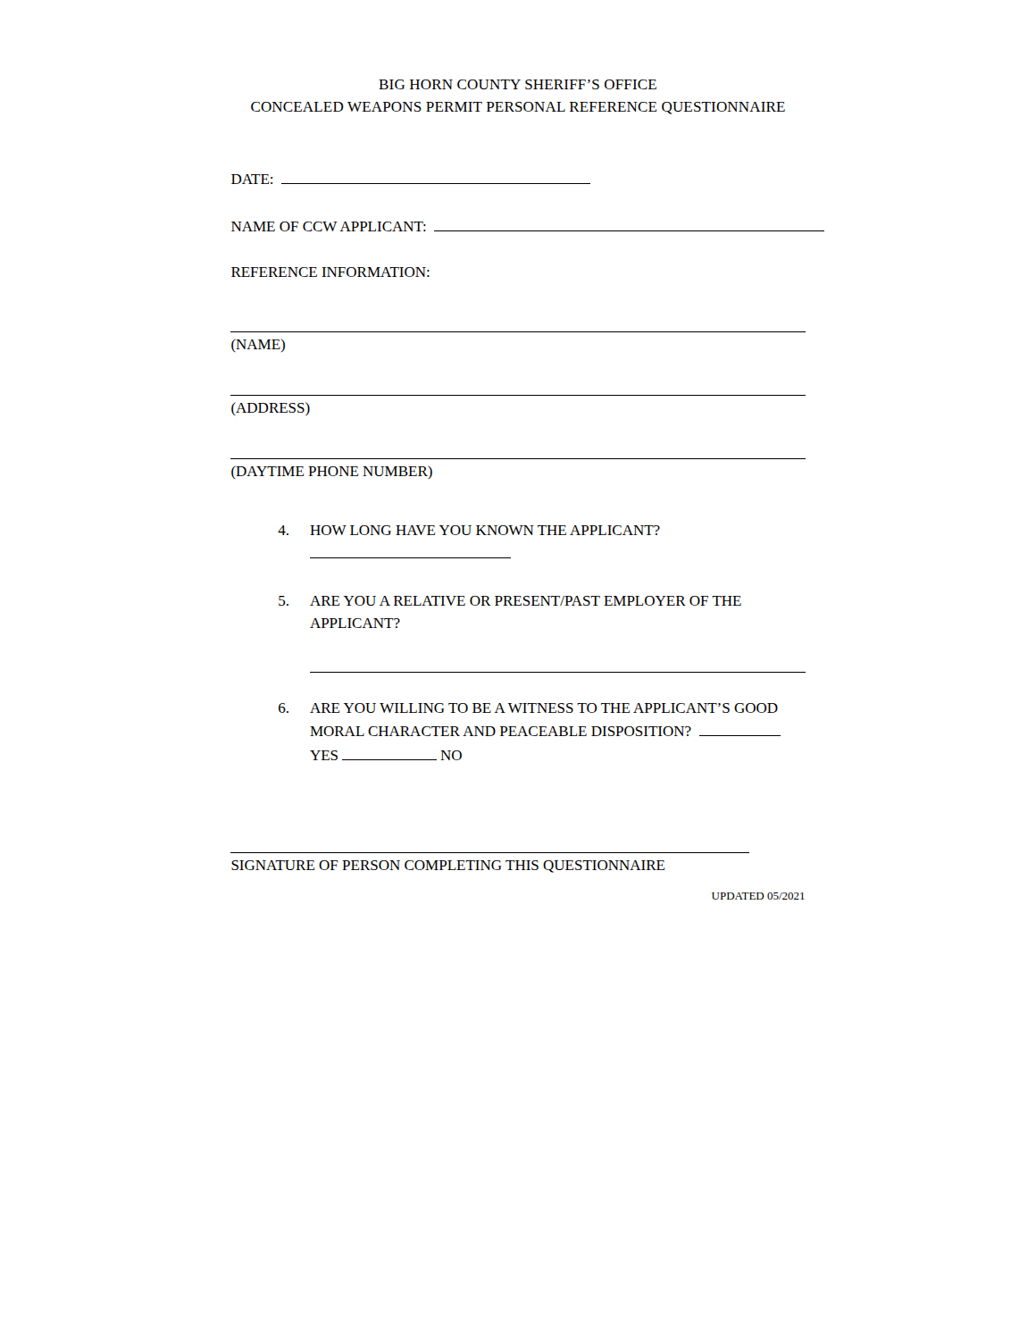BIG HORN COUNTY SHERIFF’S OFFICE
CONCEALED WEAPONS PERMIT PERSONAL REFERENCE QUESTIONNAIRE
DATE:
NAME OF CCW APPLICANT:
REFERENCE INFORMATION:
(NAME)
(ADDRESS)
(DAYTIME PHONE NUMBER)
HOW LONG HAVE YOU KNOWN THE APPLICANT?
ARE YOU A RELATIVE OR PRESENT/PAST EMPLOYER OF THE APPLICANT?
ARE YOU WILLING TO BE A WITNESS TO THE APPLICANT’S GOOD MORAL CHARACTER AND PEACEABLE DISPOSITION? YES NO
SIGNATURE OF PERSON COMPLETING THIS QUESTIONNAIRE
UPDATED 05/2021